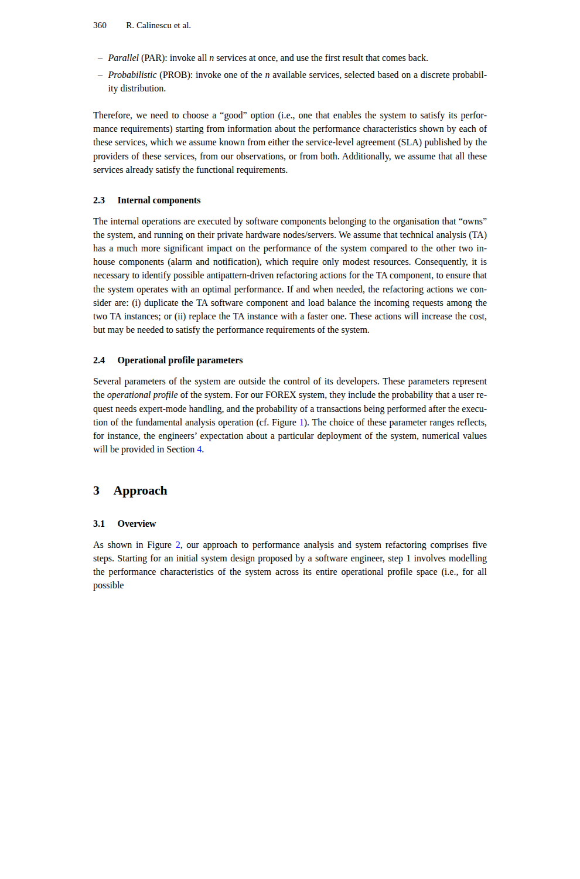360 R. Calinescu et al.
Parallel (PAR): invoke all n services at once, and use the first result that comes back.
Probabilistic (PROB): invoke one of the n available services, selected based on a discrete probability distribution.
Therefore, we need to choose a “good” option (i.e., one that enables the system to satisfy its performance requirements) starting from information about the performance characteristics shown by each of these services, which we assume known from either the service-level agreement (SLA) published by the providers of these services, from our observations, or from both. Additionally, we assume that all these services already satisfy the functional requirements.
2.3 Internal components
The internal operations are executed by software components belonging to the organisation that “owns” the system, and running on their private hardware nodes/servers. We assume that technical analysis (TA) has a much more significant impact on the performance of the system compared to the other two in-house components (alarm and notification), which require only modest resources. Consequently, it is necessary to identify possible antipattern-driven refactoring actions for the TA component, to ensure that the system operates with an optimal performance. If and when needed, the refactoring actions we consider are: (i) duplicate the TA software component and load balance the incoming requests among the two TA instances; or (ii) replace the TA instance with a faster one. These actions will increase the cost, but may be needed to satisfy the performance requirements of the system.
2.4 Operational profile parameters
Several parameters of the system are outside the control of its developers. These parameters represent the operational profile of the system. For our FOREX system, they include the probability that a user request needs expert-mode handling, and the probability of a transactions being performed after the execution of the fundamental analysis operation (cf. Figure 1). The choice of these parameter ranges reflects, for instance, the engineers’ expectation about a particular deployment of the system, numerical values will be provided in Section 4.
3 Approach
3.1 Overview
As shown in Figure 2, our approach to performance analysis and system refactoring comprises five steps. Starting for an initial system design proposed by a software engineer, step 1 involves modelling the performance characteristics of the system across its entire operational profile space (i.e., for all possible